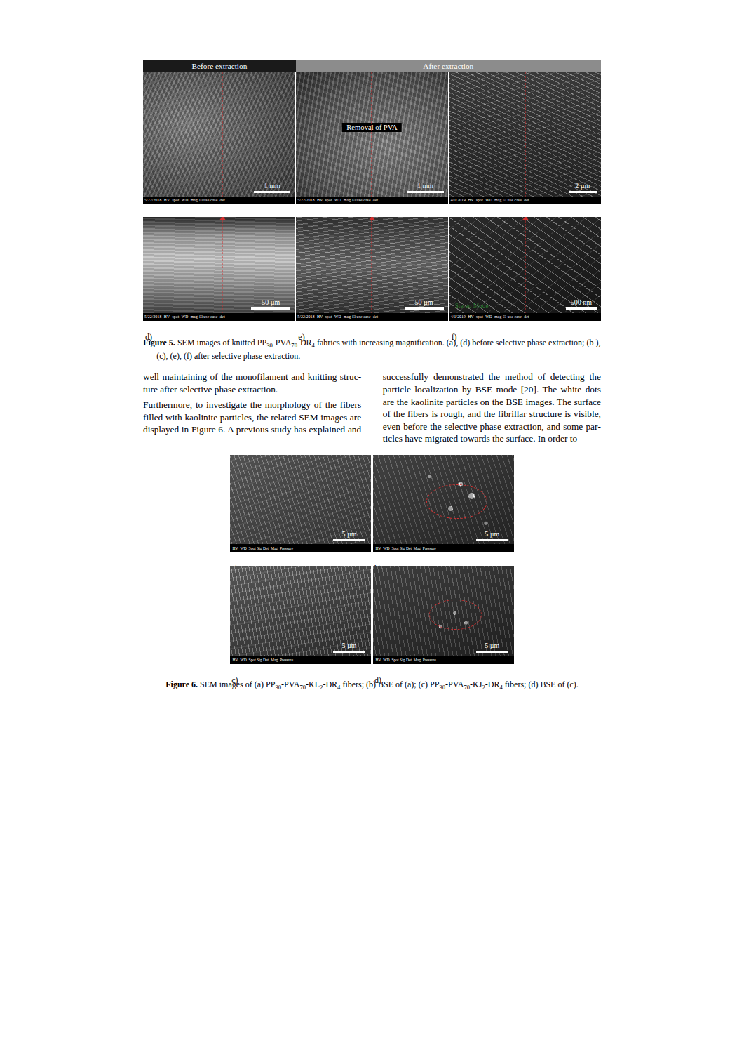Before extraction
After extraction
1 mm
5/22/2018 HV spot WD mag ⊡ use case det
11:18:21 AM 5.00 kV 3.0 35.8 mm 100 x Standard ETD
a)
Removal of PVA
1 mm
5/22/2018 HV spot WD mag ⊡ use case det
11:14:03 AM 5.00 kV 3.0 37.5 mm 100 x Standard ETD
b)
2 µm
4/1/2019 HV spot WD mag ⊡ use case det
12:21:05 AM 10.00 kV 7.0 16.3 mm 40 000 x Standard ETD
c)
50 µm
5/22/2018 HV spot WD mag ⊡ use case det
11:11:18 AM 5.00 kV 3.0 37.0 mm 2 600 x Standard ETD
d)
50 µm
5/22/2018 HV spot WD mag ⊡ use case det
11:16:03 AM 5.00 kV 3.0 38.4 mm 2 000 x Standard ETD
e)
Stereo Mode
500 nm
4/1/2019 HV spot WD mag ⊡ use case det
9:40:21 AM 20.00 kV 3.0 10.0 mm 160 000 x Standard ETD
f)
Figure 5. SEM images of knitted PP30-PVA70-DR4 fabrics with increasing magnification. (a), (d) before selective phase extraction; (b ), (c), (e), (f) after selective phase extraction.
well maintaining of the monofilament and knitting structure after selective phase extraction.
Furthermore, to investigate the morphology of the fibers filled with kaolinite particles, the related SEM images are displayed in Figure 6. A previous study has explained and successfully demonstrated the method of detecting the particle localization by BSE mode [20]. The white dots are the kaolinite particles on the BSE images. The surface of the fibers is rough, and the fibrillar structure is visible, even before the selective phase extraction, and some particles have migrated towards the surface. In order to
5 µm
HV WD Spot Sig Det Mag Pressure
12.5 kV 9.6 mm 4.0 SE ETD 10000x —
a)
5 µm
HV WD Spot Sig Det Mag Pressure
12.5 kV 9.6 mm 4.0 BSE SSD 10000x —
b)
5 µm
HV WD Spot Sig Det Mag Pressure
12.5 kV 8.8 mm 4.0 SE ETD 10000x —
c)
5 µm
HV WD Spot Sig Det Mag Pressure
12.5 kV 8.8 mm 4.0 BSE SSD 10000x —
d)
Figure 6. SEM images of (a) PP30-PVA70-KL2-DR4 fibers; (b) BSE of (a); (c) PP30-PVA70-KJ2-DR4 fibers; (d) BSE of (c).